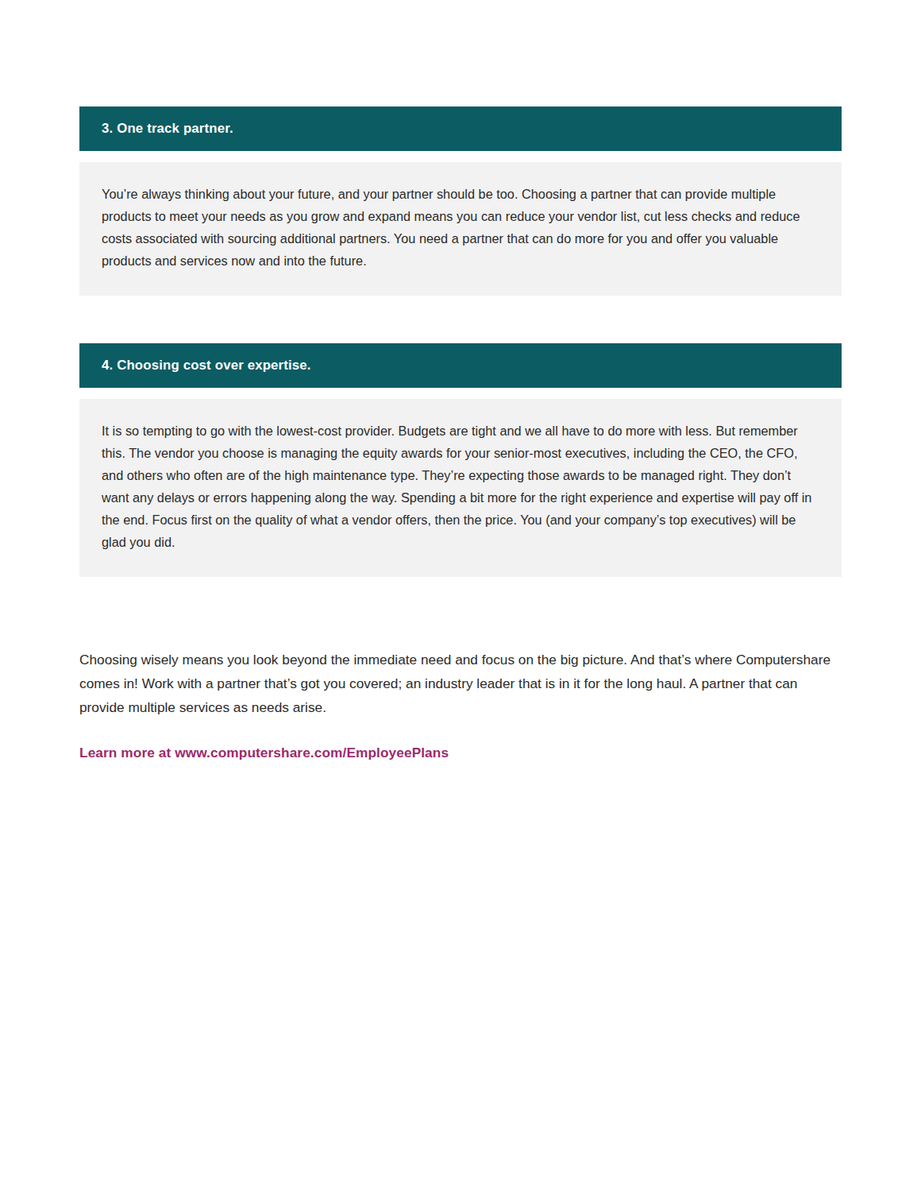3. One track partner.
You’re always thinking about your future, and your partner should be too. Choosing a partner that can provide multiple products to meet your needs as you grow and expand means you can reduce your vendor list, cut less checks and reduce costs associated with sourcing additional partners. You need a partner that can do more for you and offer you valuable products and services now and into the future.
4. Choosing cost over expertise.
It is so tempting to go with the lowest-cost provider. Budgets are tight and we all have to do more with less. But remember this. The vendor you choose is managing the equity awards for your senior-most executives, including the CEO, the CFO, and others who often are of the high maintenance type. They’re expecting those awards to be managed right. They don’t want any delays or errors happening along the way. Spending a bit more for the right experience and expertise will pay off in the end. Focus first on the quality of what a vendor offers, then the price. You (and your company’s top executives) will be glad you did.
Choosing wisely means you look beyond the immediate need and focus on the big picture. And that’s where Computershare comes in! Work with a partner that’s got you covered; an industry leader that is in it for the long haul. A partner that can provide multiple services as needs arise.
Learn more at www.computershare.com/EmployeePlans